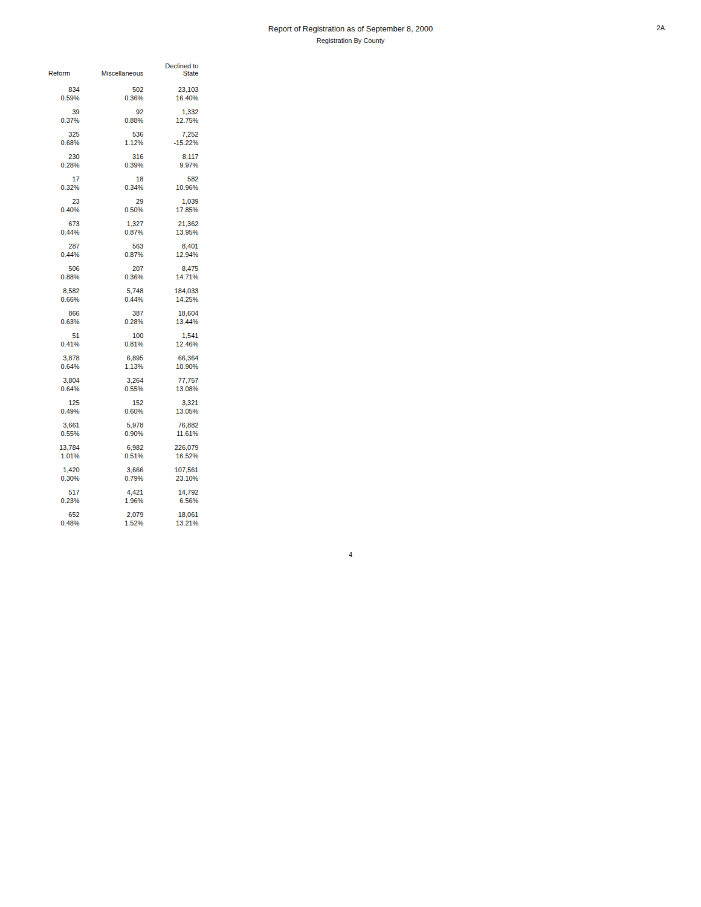2A
Report of Registration as of September 8, 2000
Registration By County
| Reform | Miscellaneous | Declined to State |
| --- | --- | --- |
| 834 | 502 | 23,103 |
| 0.59% | 0.36% | 16.40% |
| 39 | 92 | 1,332 |
| 0.37% | 0.88% | 12.75% |
| 325 | 536 | 7,252 |
| 0.68% | 1.12% | -15.22% |
| 230 | 316 | 8,117 |
| 0.28% | 0.39% | 9.97% |
| 17 | 18 | 582 |
| 0.32% | 0.34% | 10.96% |
| 23 | 29 | 1,039 |
| 0.40% | 0.50% | 17.85% |
| 673 | 1,327 | 21,362 |
| 0.44% | 0.87% | 13.95% |
| 287 | 563 | 8,401 |
| 0.44% | 0.87% | 12.94% |
| 506 | 207 | 8,475 |
| 0.88% | 0.36% | 14.71% |
| 8,582 | 5,748 | 184,033 |
| 0.66% | 0.44% | 14.25% |
| 866 | 387 | 18,604 |
| 0.63% | 0.28% | 13.44% |
| 51 | 100 | 1,541 |
| 0.41% | 0.81% | 12.46% |
| 3,878 | 6,895 | 66,364 |
| 0.64% | 1.13% | 10.90% |
| 3,804 | 3,264 | 77,757 |
| 0.64% | 0.55% | 13.08% |
| 125 | 152 | 3,321 |
| 0.49% | 0.60% | 13.05% |
| 3,661 | 5,978 | 76,882 |
| 0.55% | 0.90% | 11.61% |
| 13,784 | 6,982 | 226,079 |
| 1.01% | 0.51% | 16.52% |
| 1,420 | 3,666 | 107,561 |
| 0.30% | 0.79% | 23.10% |
| 517 | 4,421 | 14,792 |
| 0.23% | 1.96% | 6.56% |
| 652 | 2,079 | 18,061 |
| 0.48% | 1.52% | 13.21% |
4